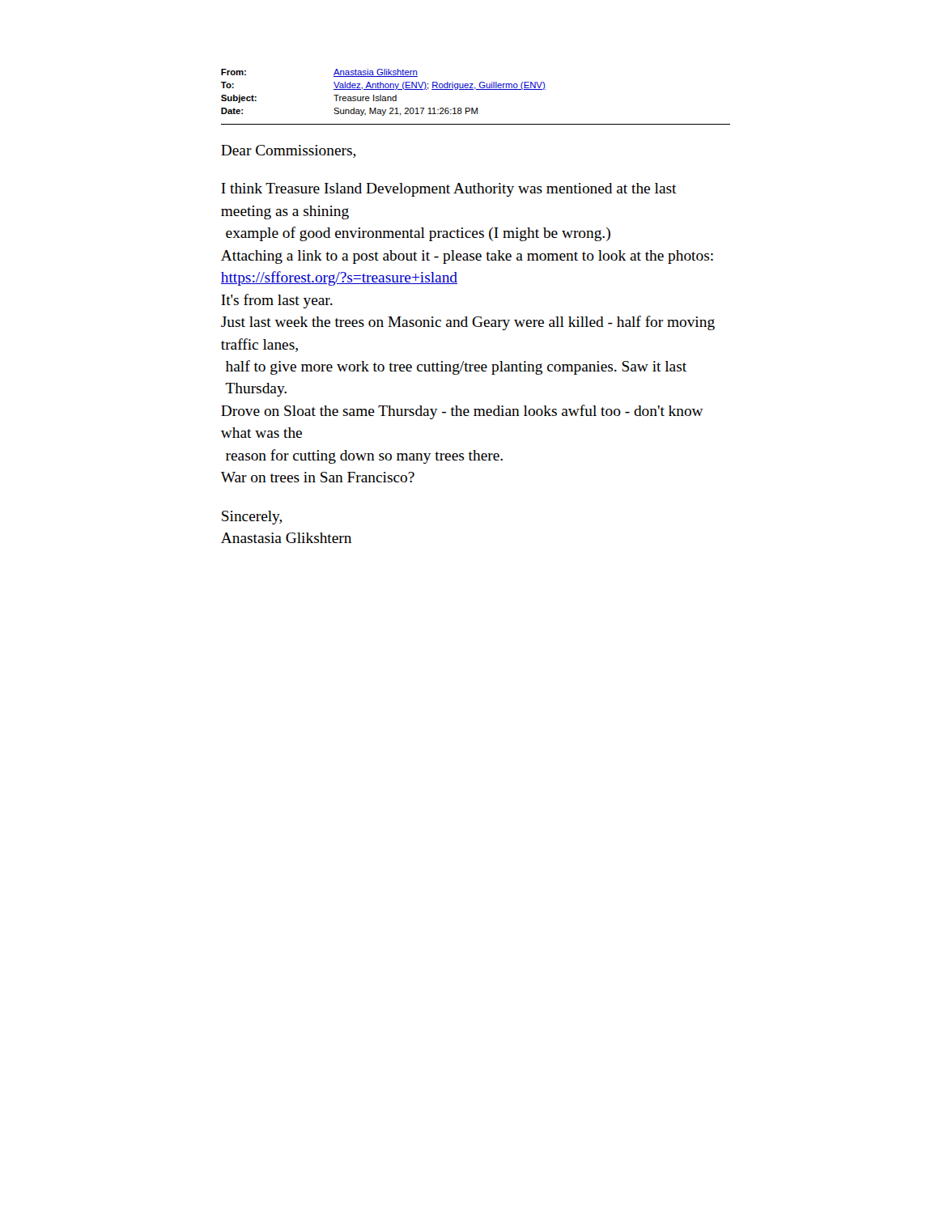| From: | Anastasia Glikshtern |
| To: | Valdez, Anthony (ENV) ; Rodriguez, Guillermo (ENV) |
| Subject: | Treasure Island |
| Date: | Sunday, May 21, 2017 11:26:18 PM |
Dear Commissioners,
I think Treasure Island Development Authority was mentioned at the last meeting as a shining
example of good environmental practices (I might be wrong.)
Attaching a link to a post about it - please take a moment to look at the photos:
https://sfforest.org/?s=treasure+island
It's from last year.
Just last week the trees on Masonic and Geary were all killed - half for moving traffic lanes,
half to give more work to tree cutting/tree planting companies. Saw it last Thursday.
Drove on Sloat the same Thursday - the median looks awful too - don't know what was the
reason for cutting down so many trees there.
War on trees in San Francisco?
Sincerely,
Anastasia Glikshtern